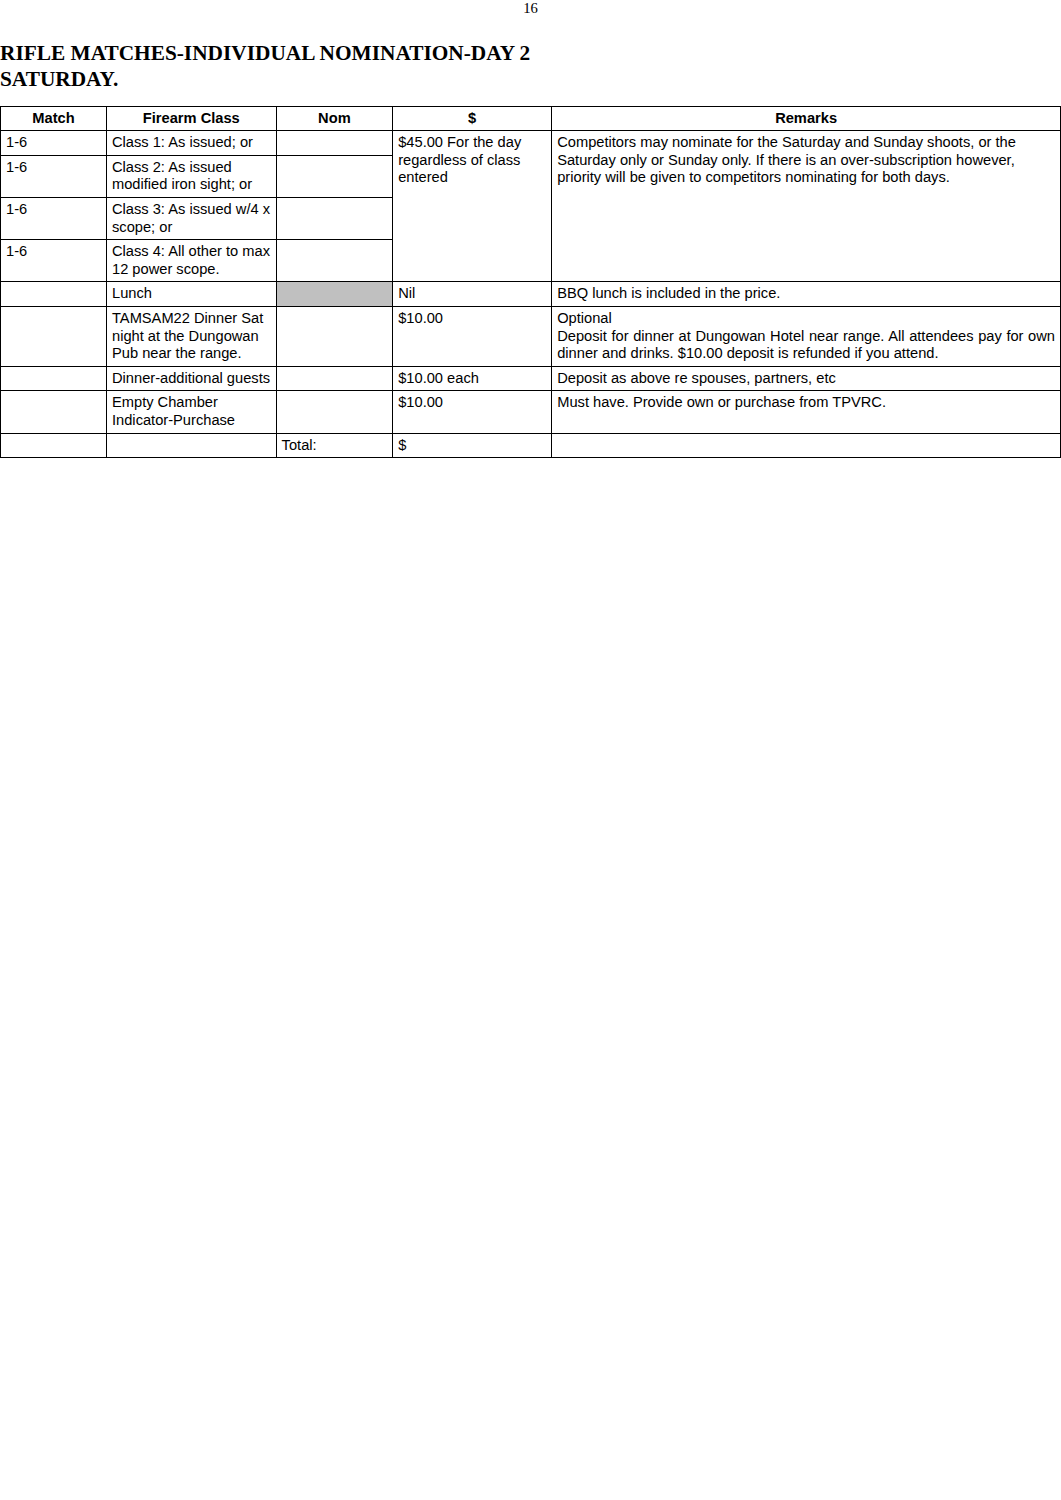16
RIFLE MATCHES-INDIVIDUAL NOMINATION-DAY 2
SATURDAY.
| Match | Firearm Class | Nom | $ | Remarks |
| --- | --- | --- | --- | --- |
| 1-6 | Class 1: As issued; or | | $45.00 For the day regardless of class entered | Competitors may nominate for the Saturday and Sunday shoots, or the Saturday only or Sunday only. If there is an over-subscription however, priority will be given to competitors nominating for both days. |
| 1-6 | Class 2: As issued modified iron sight; or | |
| 1-6 | Class 3: As issued w/4 x scope; or | |
| 1-6 | Class 4: All other to max 12 power scope. | |
| | Lunch | | Nil | BBQ lunch is included in the price. |
| | TAMSAM22 Dinner Sat night at the Dungowan Pub near the range. | | $10.00 | Optional Deposit for dinner at Dungowan Hotel near range. All attendees pay for own dinner and drinks. $10.00 deposit is refunded if you attend. |
| | Dinner-additional guests | | $10.00 each | Deposit as above re spouses, partners, etc |
| | Empty Chamber Indicator-Purchase | | $10.00 | Must have. Provide own or purchase from TPVRC. |
| | | Total: | $ | |